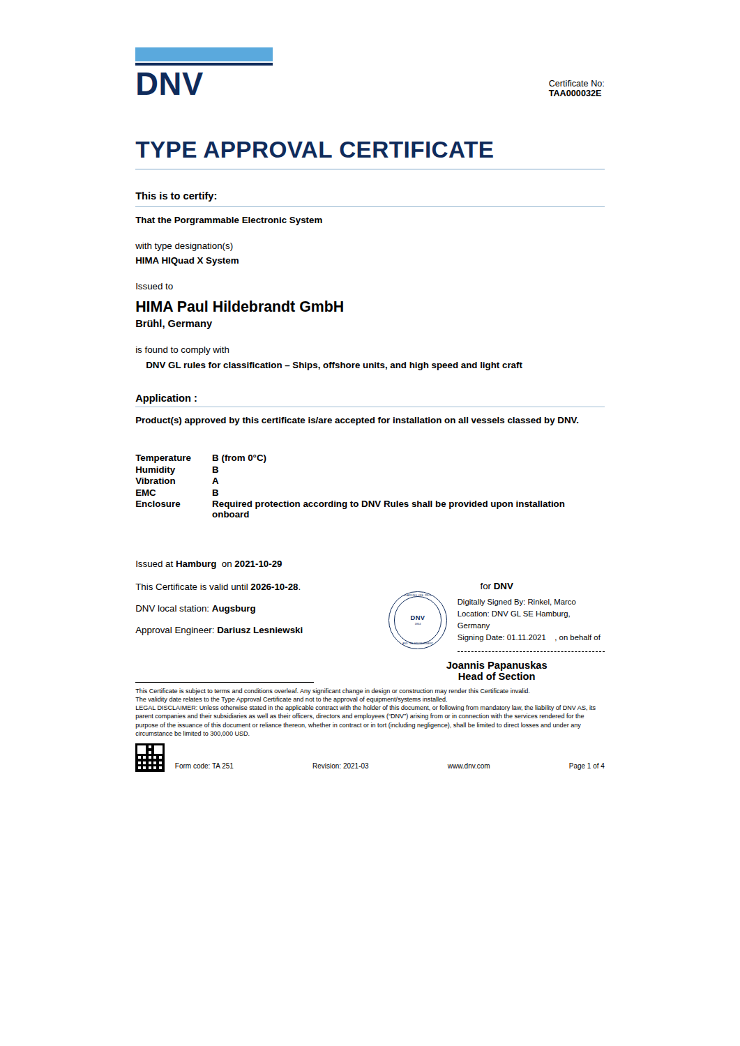DNV
Certificate No:
TAA000032E
TYPE APPROVAL CERTIFICATE
This is to certify:
That the Porgrammable Electronic System
with type designation(s)
HIMA HIQuad X System
Issued to
HIMA Paul Hildebrandt GmbH
Brühl, Germany
is found to comply with
DNV GL rules for classification – Ships, offshore units, and high speed and light craft
Application :
Product(s) approved by this certificate is/are accepted for installation on all vessels classed by DNV.
| Temperature | B (from 0°C) |
| Humidity | B |
| Vibration | A |
| EMC | B |
| Enclosure | Required protection according to DNV Rules shall be provided upon installation onboard |
Issued at Hamburg on 2021-10-29
This Certificate is valid until 2026-10-28.
DNV local station: Augsburg
Approval Engineer: Dariusz Lesniewski
for DNV
SAFEGUARDING LIFE, PROPERTY
DNV
1864
AND THE ENVIRONMENT
Digitally Signed By: Rinkel, Marco
Location: DNV GL SE Hamburg, Germany
Signing Date: 01.11.2021 , on behalf of
Joannis Papanuskas
Head of Section
This Certificate is subject to terms and conditions overleaf. Any significant change in design or construction may render this Certificate invalid.
The validity date relates to the Type Approval Certificate and not to the approval of equipment/systems installed.
LEGAL DISCLAIMER: Unless otherwise stated in the applicable contract with the holder of this document, or following from mandatory law, the liability of DNV AS, its parent companies and their subsidiaries as well as their officers, directors and employees (“DNV”) arising from or in connection with the services rendered for the purpose of the issuance of this document or reliance thereon, whether in contract or in tort (including negligence), shall be limited to direct losses and under any circumstance be limited to 300,000 USD.
Form code: TA 251 Revision: 2021-03 www.dnv.com Page 1 of 4